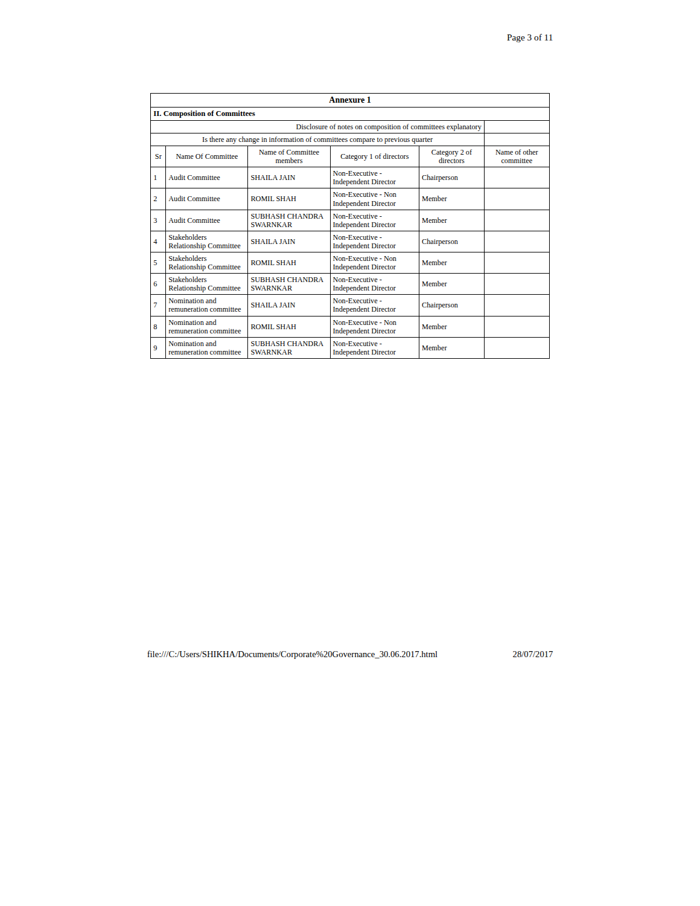Page 3 of 11
| Annexure 1 |
| II. Composition of Committees |
| Disclosure of notes on composition of committees explanatory | |
| Is there any change in information of committees compare to previous quarter | |
| Sr | Name Of Committee | Name of Committee members | Category 1 of directors | Category 2 of directors | Name of other committee |
| 1 | Audit Committee | SHAILA JAIN | Non-Executive - Independent Director | Chairperson | |
| 2 | Audit Committee | ROMIL SHAH | Non-Executive - Non Independent Director | Member | |
| 3 | Audit Committee | SUBHASH CHANDRA SWARNKAR | Non-Executive - Independent Director | Member | |
| 4 | Stakeholders Relationship Committee | SHAILA JAIN | Non-Executive - Independent Director | Chairperson | |
| 5 | Stakeholders Relationship Committee | ROMIL SHAH | Non-Executive - Non Independent Director | Member | |
| 6 | Stakeholders Relationship Committee | SUBHASH CHANDRA SWARNKAR | Non-Executive - Independent Director | Member | |
| 7 | Nomination and remuneration committee | SHAILA JAIN | Non-Executive - Independent Director | Chairperson | |
| 8 | Nomination and remuneration committee | ROMIL SHAH | Non-Executive - Non Independent Director | Member | |
| 9 | Nomination and remuneration committee | SUBHASH CHANDRA SWARNKAR | Non-Executive - Independent Director | Member | |
file:///C:/Users/SHIKHA/Documents/Corporate%20Governance_30.06.2017.html 28/07/2017